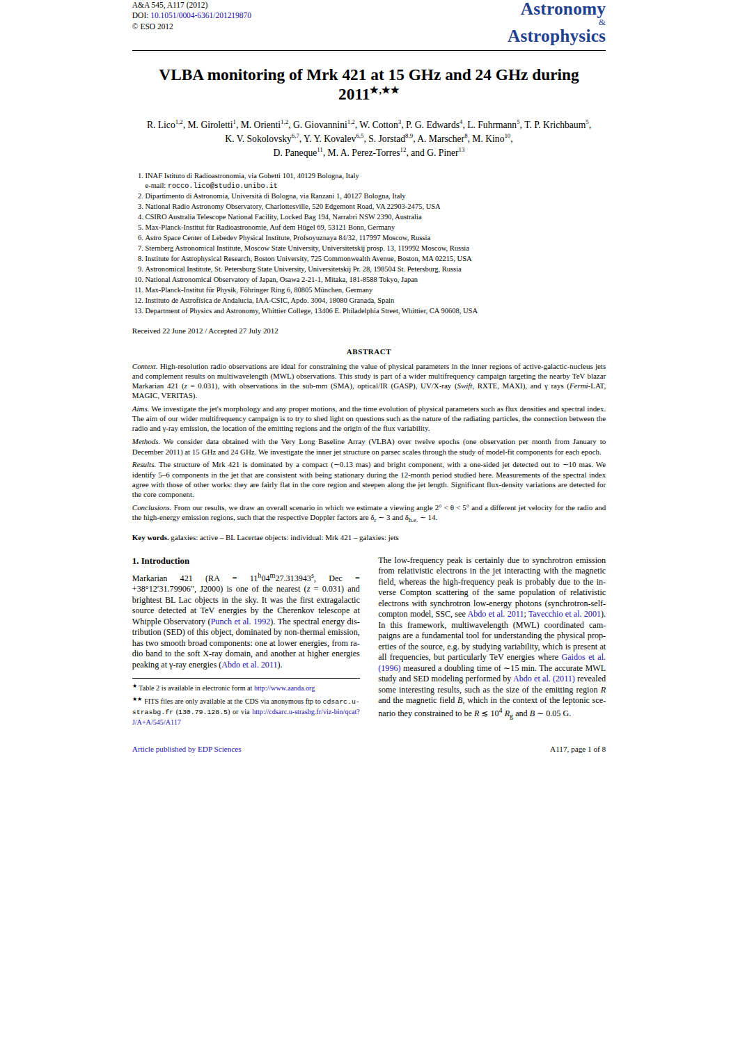A&A 545, A117 (2012)
DOI: 10.1051/0004-6361/201219870
© ESO 2012
Astronomy
&
Astrophysics
VLBA monitoring of Mrk 421 at 15 GHz and 24 GHz during 2011★,★★
R. Lico1,2, M. Giroletti1, M. Orienti1,2, G. Giovannini1,2, W. Cotton3, P. G. Edwards4, L. Fuhrmann5, T. P. Krichbaum5,
K. V. Sokolovsky6,7, Y. Y. Kovalev6,5, S. Jorstad8,9, A. Marscher8, M. Kino10,
D. Paneque11, M. A. Perez-Torres12, and G. Piner13
INAF Istituto di Radioastronomia, via Gobetti 101, 40129 Bologna, Italy
e-mail: rocco.lico@studio.unibo.it
Dipartimento di Astronomia, Università di Bologna, via Ranzani 1, 40127 Bologna, Italy
National Radio Astronomy Observatory, Charlottesville, 520 Edgemont Road, VA 22903-2475, USA
CSIRO Australia Telescope National Facility, Locked Bag 194, Narrabri NSW 2390, Australia
Max-Planck-Institut für Radioastronomie, Auf dem Hügel 69, 53121 Bonn, Germany
Astro Space Center of Lebedev Physical Institute, Profsoyuznaya 84/32, 117997 Moscow, Russia
Sternberg Astronomical Institute, Moscow State University, Universitetskij prosp. 13, 119992 Moscow, Russia
Institute for Astrophysical Research, Boston University, 725 Commonwealth Avenue, Boston, MA 02215, USA
Astronomical Institute, St. Petersburg State University, Universitetskij Pr. 28, 198504 St. Petersburg, Russia
National Astronomical Observatory of Japan, Osawa 2-21-1, Mitaka, 181-8588 Tokyo, Japan
Max-Planck-Institut für Physik, Föhringer Ring 6, 80805 München, Germany
Instituto de Astrofísica de Andalucia, IAA-CSIC, Apdo. 3004, 18080 Granada, Spain
Department of Physics and Astronomy, Whittier College, 13406 E. Philadelphia Street, Whittier, CA 90608, USA
Received 22 June 2012 / Accepted 27 July 2012
ABSTRACT
Context. High-resolution radio observations are ideal for constraining the value of physical parameters in the inner regions of active-galactic-nucleus jets and complement results on multiwavelength (MWL) observations. This study is part of a wider multifrequency campaign targeting the nearby TeV blazar Markarian 421 (z = 0.031), with observations in the sub-mm (SMA), optical/IR (GASP), UV/X-ray (Swift, RXTE, MAXI), and γ rays (Fermi-LAT, MAGIC, VERITAS).
Aims. We investigate the jet's morphology and any proper motions, and the time evolution of physical parameters such as flux densities and spectral index. The aim of our wider multifrequency campaign is to try to shed light on questions such as the nature of the radiating particles, the connection between the radio and γ-ray emission, the location of the emitting regions and the origin of the flux variability.
Methods. We consider data obtained with the Very Long Baseline Array (VLBA) over twelve epochs (one observation per month from January to December 2011) at 15 GHz and 24 GHz. We investigate the inner jet structure on parsec scales through the study of model-fit components for each epoch.
Results. The structure of Mrk 421 is dominated by a compact (∼0.13 mas) and bright component, with a one-sided jet detected out to ∼10 mas. We identify 5–6 components in the jet that are consistent with being stationary during the 12-month period studied here. Measurements of the spectral index agree with those of other works: they are fairly flat in the core region and steepen along the jet length. Significant flux-density variations are detected for the core component.
Conclusions. From our results, we draw an overall scenario in which we estimate a viewing angle 2° < θ < 5° and a different jet velocity for the radio and the high-energy emission regions, such that the respective Doppler factors are δr ∼ 3 and δh.e. ∼ 14.
Key words. galaxies: active – BL Lacertae objects: individual: Mrk 421 – galaxies: jets
1. Introduction
Markarian 421 (RA = 11h04m27.313943s, Dec = +38°12′31.79906″, J2000) is one of the nearest (z = 0.031) and brightest BL Lac objects in the sky. It was the first extragalactic source detected at TeV energies by the Cherenkov telescope at Whipple Observatory (Punch et al. 1992). The spectral energy distribution (SED) of this object, dominated by non-thermal emission, has two smooth broad components: one at lower energies, from radio band to the soft X-ray domain, and another at higher energies peaking at γ-ray energies (Abdo et al. 2011).
★ Table 2 is available in electronic form at http://www.aanda.org
★★ FITS files are only available at the CDS via anonymous ftp to cdsarc.u-strasbg.fr (130.79.128.5) or via http://cdsarc.u-strasbg.fr/viz-bin/qcat?J/A+A/545/A117
The low-frequency peak is certainly due to synchrotron emission from relativistic electrons in the jet interacting with the magnetic field, whereas the high-frequency peak is probably due to the inverse Compton scattering of the same population of relativistic electrons with synchrotron low-energy photons (synchrotron-self-compton model, SSC, see Abdo et al. 2011; Tavecchio et al. 2001). In this framework, multiwavelength (MWL) coordinated campaigns are a fundamental tool for understanding the physical properties of the source, e.g. by studying variability, which is present at all frequencies, but particularly TeV energies where Gaidos et al. (1996) measured a doubling time of ∼15 min. The accurate MWL study and SED modeling performed by Abdo et al. (2011) revealed some interesting results, such as the size of the emitting region R and the magnetic field B, which in the context of the leptonic scenario they constrained to be R ≲ 104 Rg and B ∼ 0.05 G.
Article published by EDP Sciences
A117, page 1 of 8